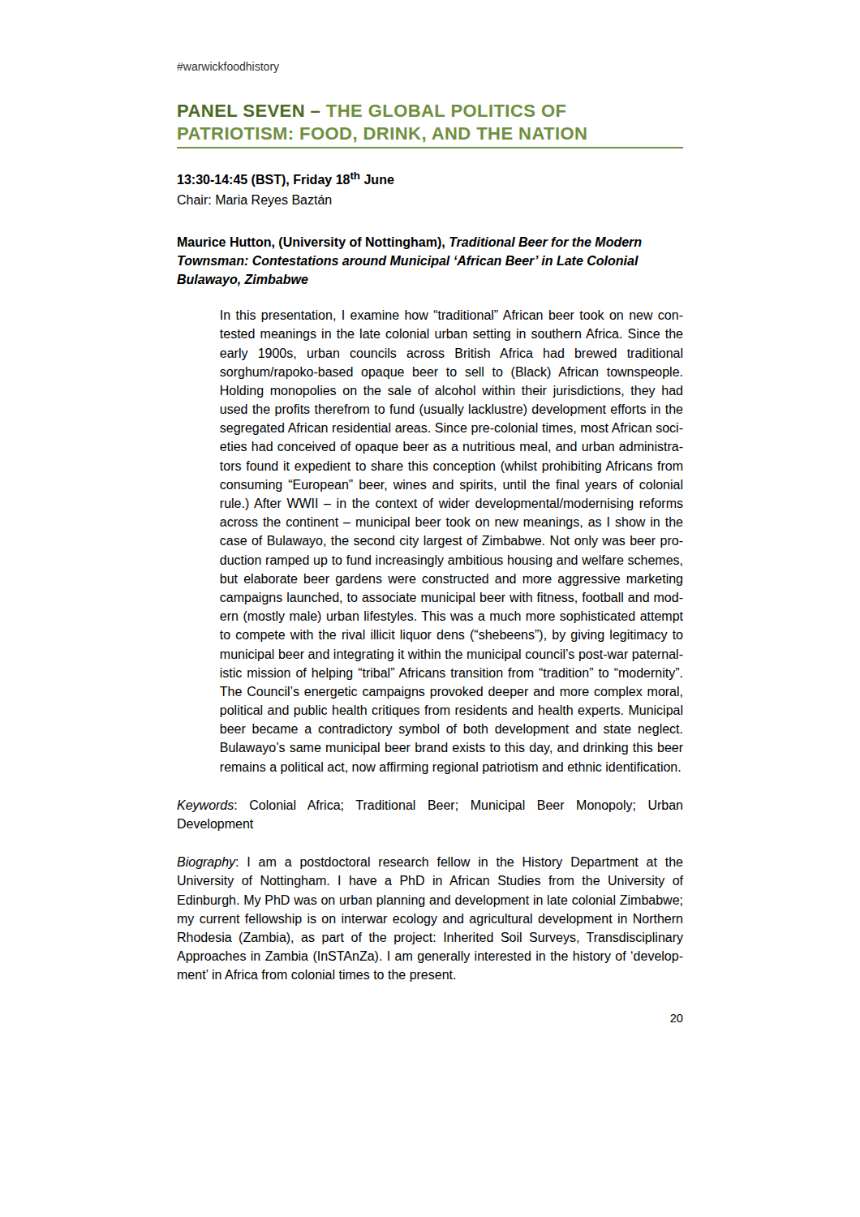#warwickfoodhistory
Panel Seven – The Global Politics of Patriotism: Food, Drink, and the Nation
13:30-14:45 (BST), Friday 18th June
Chair: Maria Reyes Baztán
Maurice Hutton, (University of Nottingham), Traditional Beer for the Modern Townsman: Contestations around Municipal ‘African Beer’ in Late Colonial Bulawayo, Zimbabwe
In this presentation, I examine how “traditional” African beer took on new contested meanings in the late colonial urban setting in southern Africa. Since the early 1900s, urban councils across British Africa had brewed traditional sorghum/rapoko-based opaque beer to sell to (Black) African townspeople. Holding monopolies on the sale of alcohol within their jurisdictions, they had used the profits therefrom to fund (usually lacklustre) development efforts in the segregated African residential areas. Since pre-colonial times, most African societies had conceived of opaque beer as a nutritious meal, and urban administrators found it expedient to share this conception (whilst prohibiting Africans from consuming “European” beer, wines and spirits, until the final years of colonial rule.) After WWII – in the context of wider developmental/modernising reforms across the continent – municipal beer took on new meanings, as I show in the case of Bulawayo, the second city largest of Zimbabwe. Not only was beer production ramped up to fund increasingly ambitious housing and welfare schemes, but elaborate beer gardens were constructed and more aggressive marketing campaigns launched, to associate municipal beer with fitness, football and modern (mostly male) urban lifestyles. This was a much more sophisticated attempt to compete with the rival illicit liquor dens (“shebeens”), by giving legitimacy to municipal beer and integrating it within the municipal council’s post-war paternalistic mission of helping “tribal” Africans transition from “tradition” to “modernity”. The Council’s energetic campaigns provoked deeper and more complex moral, political and public health critiques from residents and health experts. Municipal beer became a contradictory symbol of both development and state neglect. Bulawayo’s same municipal beer brand exists to this day, and drinking this beer remains a political act, now affirming regional patriotism and ethnic identification.
Keywords: Colonial Africa; Traditional Beer; Municipal Beer Monopoly; Urban Development
Biography: I am a postdoctoral research fellow in the History Department at the University of Nottingham. I have a PhD in African Studies from the University of Edinburgh. My PhD was on urban planning and development in late colonial Zimbabwe; my current fellowship is on interwar ecology and agricultural development in Northern Rhodesia (Zambia), as part of the project: Inherited Soil Surveys, Transdisciplinary Approaches in Zambia (InSTAnZa). I am generally interested in the history of ‘development’ in Africa from colonial times to the present.
20